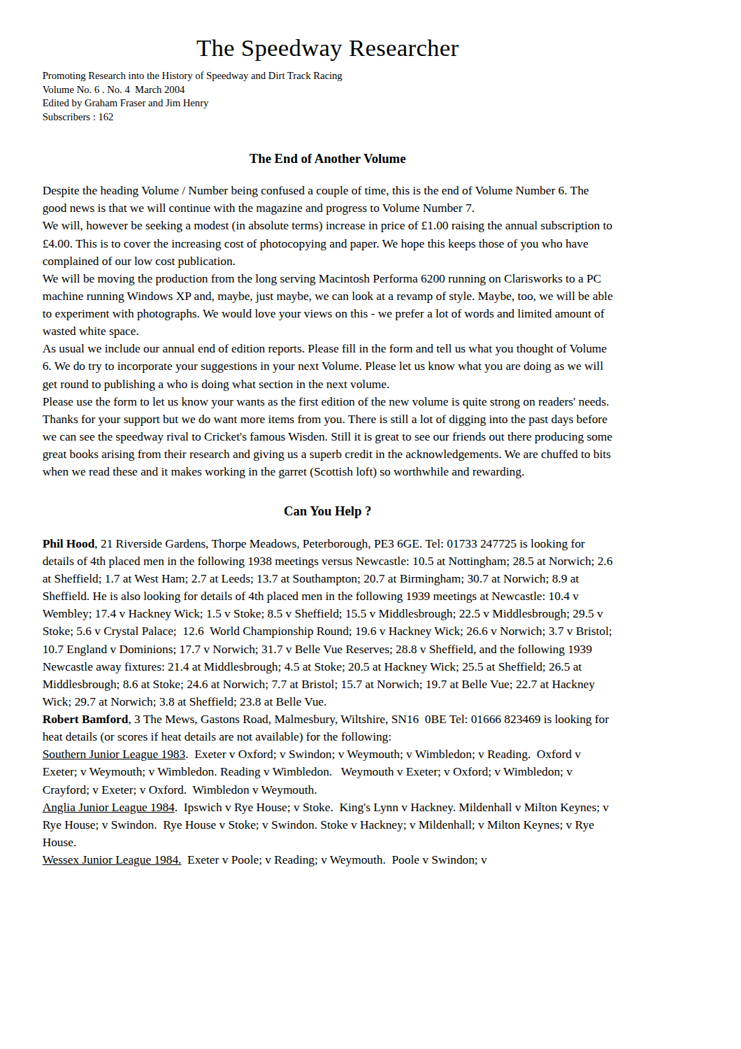The Speedway Researcher
Promoting Research into the History of Speedway and Dirt Track Racing
Volume No. 6 . No. 4 March 2004
Edited by Graham Fraser and Jim Henry
Subscribers : 162
The End of Another Volume
Despite the heading Volume / Number being confused a couple of time, this is the end of Volume Number 6. The good news is that we will continue with the magazine and progress to Volume Number 7.
We will, however be seeking a modest (in absolute terms) increase in price of £1.00 raising the annual subscription to £4.00. This is to cover the increasing cost of photocopying and paper. We hope this keeps those of you who have complained of our low cost publication.
We will be moving the production from the long serving Macintosh Performa 6200 running on Clarisworks to a PC machine running Windows XP and, maybe, just maybe, we can look at a revamp of style. Maybe, too, we will be able to experiment with photographs. We would love your views on this - we prefer a lot of words and limited amount of wasted white space.
As usual we include our annual end of edition reports. Please fill in the form and tell us what you thought of Volume 6. We do try to incorporate your suggestions in your next Volume. Please let us know what you are doing as we will get round to publishing a who is doing what section in the next volume.
Please use the form to let us know your wants as the first edition of the new volume is quite strong on readers' needs.
Thanks for your support but we do want more items from you. There is still a lot of digging into the past days before we can see the speedway rival to Cricket's famous Wisden. Still it is great to see our friends out there producing some great books arising from their research and giving us a superb credit in the acknowledgements. We are chuffed to bits when we read these and it makes working in the garret (Scottish loft) so worthwhile and rewarding.
Can You Help ?
Phil Hood, 21 Riverside Gardens, Thorpe Meadows, Peterborough, PE3 6GE. Tel: 01733 247725 is looking for details of 4th placed men in the following 1938 meetings versus Newcastle: 10.5 at Nottingham; 28.5 at Norwich; 2.6 at Sheffield; 1.7 at West Ham; 2.7 at Leeds; 13.7 at Southampton; 20.7 at Birmingham; 30.7 at Norwich; 8.9 at Sheffield. He is also looking for details of 4th placed men in the following 1939 meetings at Newcastle: 10.4 v Wembley; 17.4 v Hackney Wick; 1.5 v Stoke; 8.5 v Sheffield; 15.5 v Middlesbrough; 22.5 v Middlesbrough; 29.5 v Stoke; 5.6 v Crystal Palace; 12.6 World Championship Round; 19.6 v Hackney Wick; 26.6 v Norwich; 3.7 v Bristol; 10.7 England v Dominions; 17.7 v Norwich; 31.7 v Belle Vue Reserves; 28.8 v Sheffield, and the following 1939 Newcastle away fixtures: 21.4 at Middlesbrough; 4.5 at Stoke; 20.5 at Hackney Wick; 25.5 at Sheffield; 26.5 at Middlesbrough; 8.6 at Stoke; 24.6 at Norwich; 7.7 at Bristol; 15.7 at Norwich; 19.7 at Belle Vue; 22.7 at Hackney Wick; 29.7 at Norwich; 3.8 at Sheffield; 23.8 at Belle Vue.
Robert Bamford, 3 The Mews, Gastons Road, Malmesbury, Wiltshire, SN16 0BE Tel: 01666 823469 is looking for heat details (or scores if heat details are not available) for the following:
Southern Junior League 1983. Exeter v Oxford; v Swindon; v Weymouth; v Wimbledon; v Reading. Oxford v Exeter; v Weymouth; v Wimbledon. Reading v Wimbledon. Weymouth v Exeter; v Oxford; v Wimbledon; v Crayford; v Exeter; v Oxford. Wimbledon v Weymouth.
Anglia Junior League 1984. Ipswich v Rye House; v Stoke. King's Lynn v Hackney. Mildenhall v Milton Keynes; v Rye House; v Swindon. Rye House v Stoke; v Swindon. Stoke v Hackney; v Mildenhall; v Milton Keynes; v Rye House.
Wessex Junior League 1984. Exeter v Poole; v Reading; v Weymouth. Poole v Swindon; v